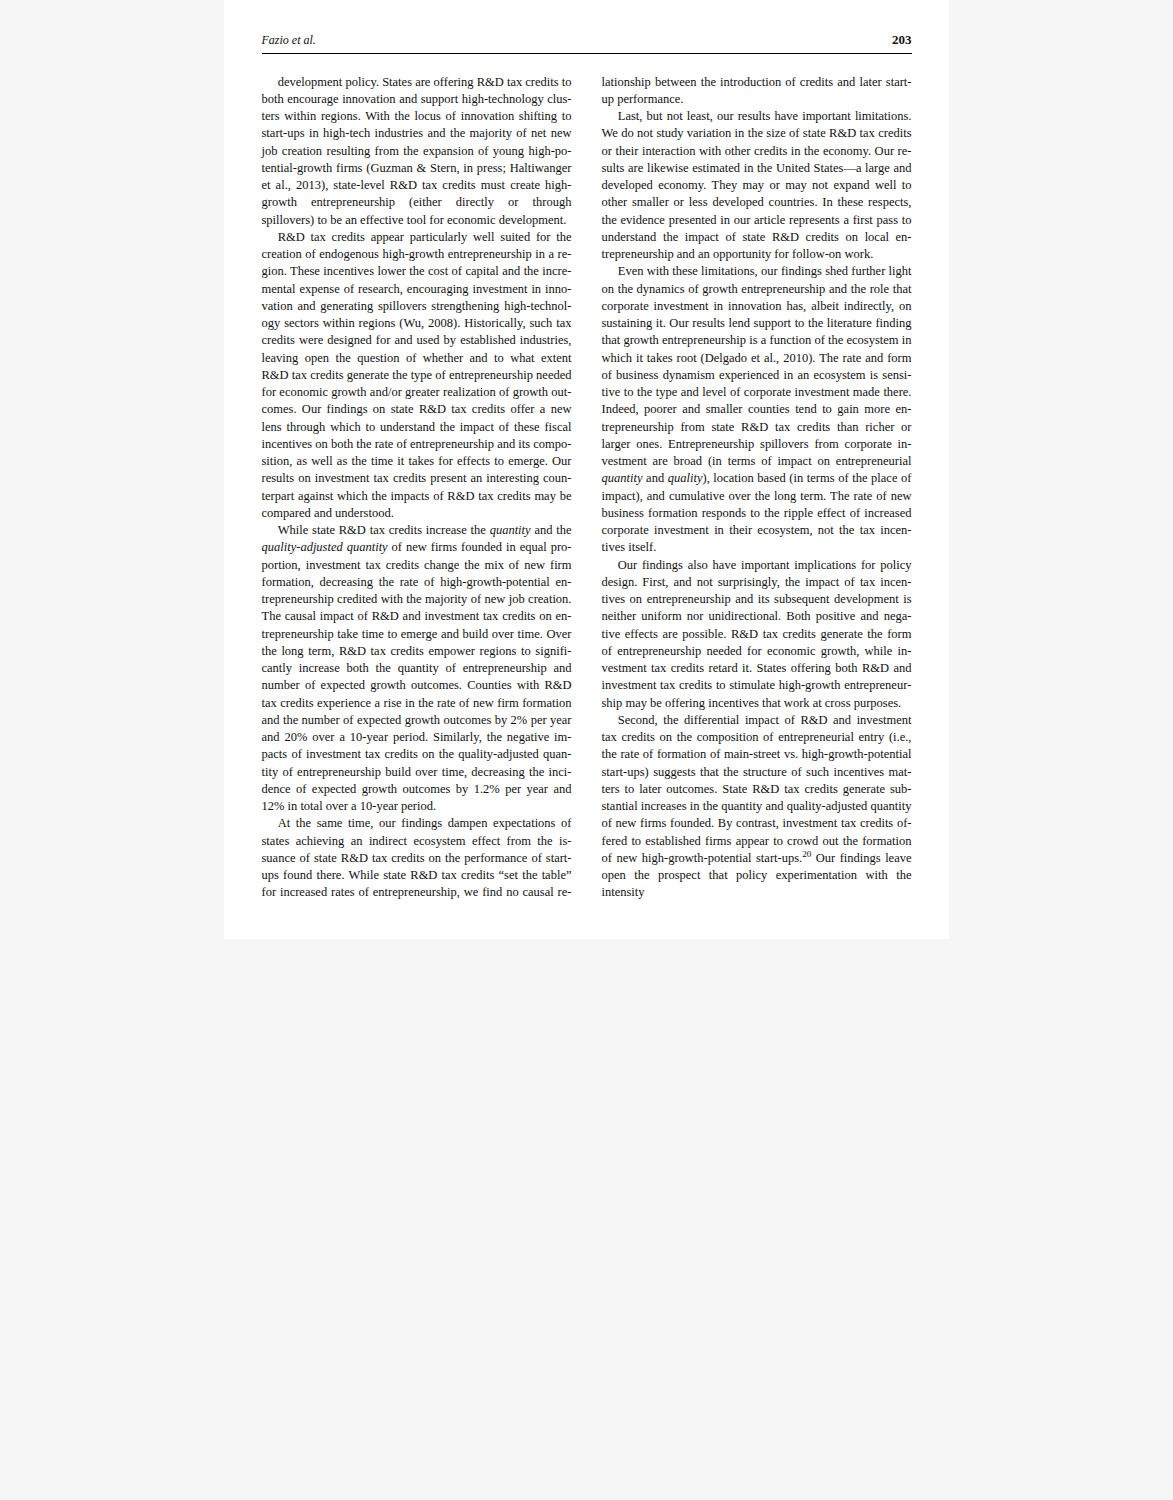Fazio et al. 203
development policy. States are offering R&D tax credits to both encourage innovation and support high-technology clusters within regions. With the locus of innovation shifting to start-ups in high-tech industries and the majority of net new job creation resulting from the expansion of young high-potential-growth firms (Guzman & Stern, in press; Haltiwanger et al., 2013), state-level R&D tax credits must create high-growth entrepreneurship (either directly or through spillovers) to be an effective tool for economic development.
R&D tax credits appear particularly well suited for the creation of endogenous high-growth entrepreneurship in a region. These incentives lower the cost of capital and the incremental expense of research, encouraging investment in innovation and generating spillovers strengthening high-technology sectors within regions (Wu, 2008). Historically, such tax credits were designed for and used by established industries, leaving open the question of whether and to what extent R&D tax credits generate the type of entrepreneurship needed for economic growth and/or greater realization of growth outcomes. Our findings on state R&D tax credits offer a new lens through which to understand the impact of these fiscal incentives on both the rate of entrepreneurship and its composition, as well as the time it takes for effects to emerge. Our results on investment tax credits present an interesting counterpart against which the impacts of R&D tax credits may be compared and understood.
While state R&D tax credits increase the quantity and the quality-adjusted quantity of new firms founded in equal proportion, investment tax credits change the mix of new firm formation, decreasing the rate of high-growth-potential entrepreneurship credited with the majority of new job creation. The causal impact of R&D and investment tax credits on entrepreneurship take time to emerge and build over time. Over the long term, R&D tax credits empower regions to significantly increase both the quantity of entrepreneurship and number of expected growth outcomes. Counties with R&D tax credits experience a rise in the rate of new firm formation and the number of expected growth outcomes by 2% per year and 20% over a 10-year period. Similarly, the negative impacts of investment tax credits on the quality-adjusted quantity of entrepreneurship build over time, decreasing the incidence of expected growth outcomes by 1.2% per year and 12% in total over a 10-year period.
At the same time, our findings dampen expectations of states achieving an indirect ecosystem effect from the issuance of state R&D tax credits on the performance of start-ups found there. While state R&D tax credits “set the table” for increased rates of entrepreneurship, we find no causal relationship between the introduction of credits and later start-up performance.
Last, but not least, our results have important limitations. We do not study variation in the size of state R&D tax credits or their interaction with other credits in the economy. Our results are likewise estimated in the United States—a large and developed economy. They may or may not expand well to other smaller or less developed countries. In these respects, the evidence presented in our article represents a first pass to understand the impact of state R&D credits on local entrepreneurship and an opportunity for follow-on work.
Even with these limitations, our findings shed further light on the dynamics of growth entrepreneurship and the role that corporate investment in innovation has, albeit indirectly, on sustaining it. Our results lend support to the literature finding that growth entrepreneurship is a function of the ecosystem in which it takes root (Delgado et al., 2010). The rate and form of business dynamism experienced in an ecosystem is sensitive to the type and level of corporate investment made there. Indeed, poorer and smaller counties tend to gain more entrepreneurship from state R&D tax credits than richer or larger ones. Entrepreneurship spillovers from corporate investment are broad (in terms of impact on entrepreneurial quantity and quality), location based (in terms of the place of impact), and cumulative over the long term. The rate of new business formation responds to the ripple effect of increased corporate investment in their ecosystem, not the tax incentives itself.
Our findings also have important implications for policy design. First, and not surprisingly, the impact of tax incentives on entrepreneurship and its subsequent development is neither uniform nor unidirectional. Both positive and negative effects are possible. R&D tax credits generate the form of entrepreneurship needed for economic growth, while investment tax credits retard it. States offering both R&D and investment tax credits to stimulate high-growth entrepreneurship may be offering incentives that work at cross purposes.
Second, the differential impact of R&D and investment tax credits on the composition of entrepreneurial entry (i.e., the rate of formation of main-street vs. high-growth-potential start-ups) suggests that the structure of such incentives matters to later outcomes. State R&D tax credits generate substantial increases in the quantity and quality-adjusted quantity of new firms founded. By contrast, investment tax credits offered to established firms appear to crowd out the formation of new high-growth-potential start-ups.20 Our findings leave open the prospect that policy experimentation with the intensity